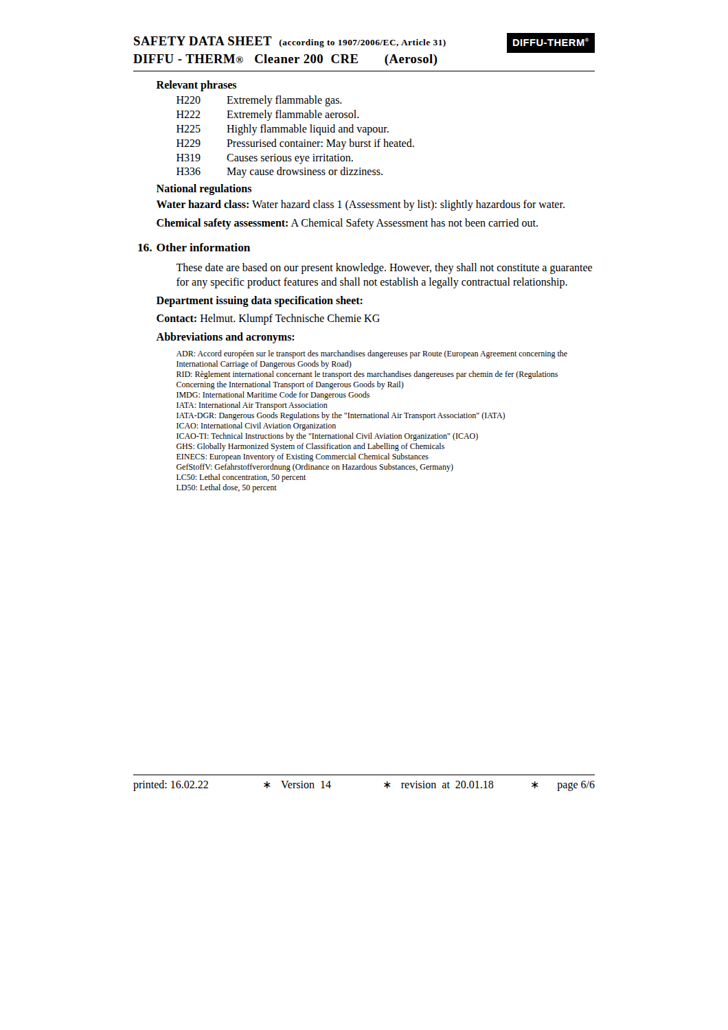DIFFU-THERM®
SAFETY DATA SHEET (according to 1907/2006/EC, Article 31)
DIFFU - THERM® Cleaner 200 CRE (Aerosol)
Relevant phrases
| H220 | Extremely flammable gas. |
| H222 | Extremely flammable aerosol. |
| H225 | Highly flammable liquid and vapour. |
| H229 | Pressurised container: May burst if heated. |
| H319 | Causes serious eye irritation. |
| H336 | May cause drowsiness or dizziness. |
National regulations
Water hazard class: Water hazard class 1 (Assessment by list): slightly hazardous for water.
Chemical safety assessment: A Chemical Safety Assessment has not been carried out.
16. Other information
These date are based on our present knowledge. However, they shall not constitute a guarantee for any specific product features and shall not establish a legally contractual relationship.
Department issuing data specification sheet:
Contact: Helmut. Klumpf Technische Chemie KG
Abbreviations and acronyms:
ADR: Accord européen sur le transport des marchandises dangereuses par Route (European Agreement concerning the International Carriage of Dangerous Goods by Road)
RID: Règlement international concernant le transport des marchandises dangereuses par chemin de fer (Regulations Concerning the International Transport of Dangerous Goods by Rail)
IMDG: International Maritime Code for Dangerous Goods
IATA: International Air Transport Association
IATA-DGR: Dangerous Goods Regulations by the "International Air Transport Association" (IATA)
ICAO: International Civil Aviation Organization
ICAO-TI: Technical Instructions by the "International Civil Aviation Organization" (ICAO)
GHS: Globally Harmonized System of Classification and Labelling of Chemicals
EINECS: European Inventory of Existing Commercial Chemical Substances
GefStoffV: Gefahrstoffverordnung (Ordinance on Hazardous Substances, Germany)
LC50: Lethal concentration, 50 percent
LD50: Lethal dose, 50 percent
| printed: 16.02.22 | ∗ | Version 14 | ∗ | revision at 20.01.18 | ∗ | page 6/6 |